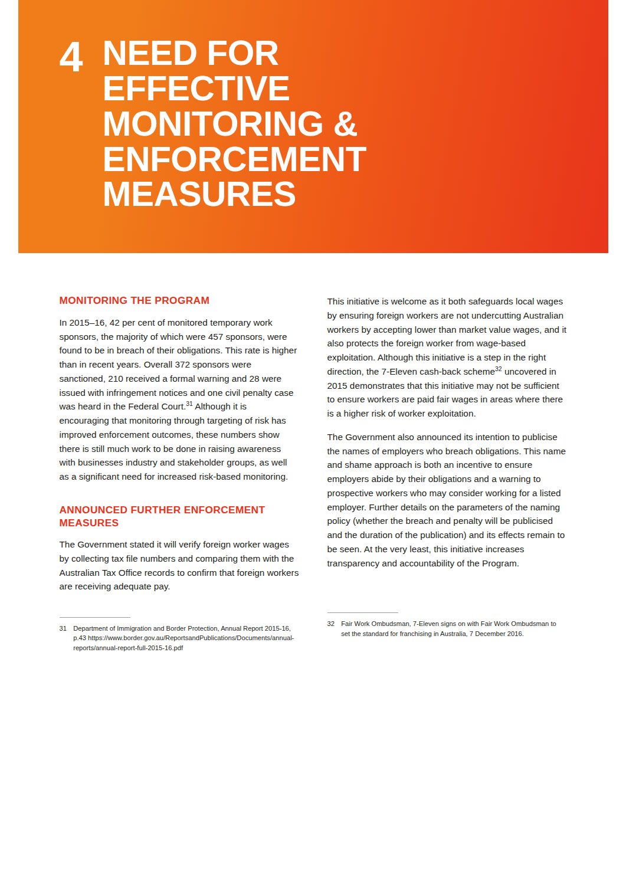4
Need for effective monitoring & enforcement measures
Monitoring the program
In 2015–16, 42 per cent of monitored temporary work sponsors, the majority of which were 457 sponsors, were found to be in breach of their obligations. This rate is higher than in recent years. Overall 372 sponsors were sanctioned, 210 received a formal warning and 28 were issued with infringement notices and one civil penalty case was heard in the Federal Court.31 Although it is encouraging that monitoring through targeting of risk has improved enforcement outcomes, these numbers show there is still much work to be done in raising awareness with businesses industry and stakeholder groups, as well as a significant need for increased risk-based monitoring.
Announced further enforcement measures
The Government stated it will verify foreign worker wages by collecting tax file numbers and comparing them with the Australian Tax Office records to confirm that foreign workers are receiving adequate pay.
31
Department of Immigration and Border Protection, Annual Report 2015-16, p.43 https://www.border.gov.au/ReportsandPublications/Documents/annual-reports/annual-report-full-2015-16.pdf
This initiative is welcome as it both safeguards local wages by ensuring foreign workers are not undercutting Australian workers by accepting lower than market value wages, and it also protects the foreign worker from wage-based exploitation. Although this initiative is a step in the right direction, the 7-Eleven cash-back scheme32 uncovered in 2015 demonstrates that this initiative may not be sufficient to ensure workers are paid fair wages in areas where there is a higher risk of worker exploitation.
The Government also announced its intention to publicise the names of employers who breach obligations. This name and shame approach is both an incentive to ensure employers abide by their obligations and a warning to prospective workers who may consider working for a listed employer. Further details on the parameters of the naming policy (whether the breach and penalty will be publicised and the duration of the publication) and its effects remain to be seen. At the very least, this initiative increases transparency and accountability of the Program.
32
Fair Work Ombudsman, 7-Eleven signs on with Fair Work Ombudsman to set the standard for franchising in Australia, 7 December 2016.